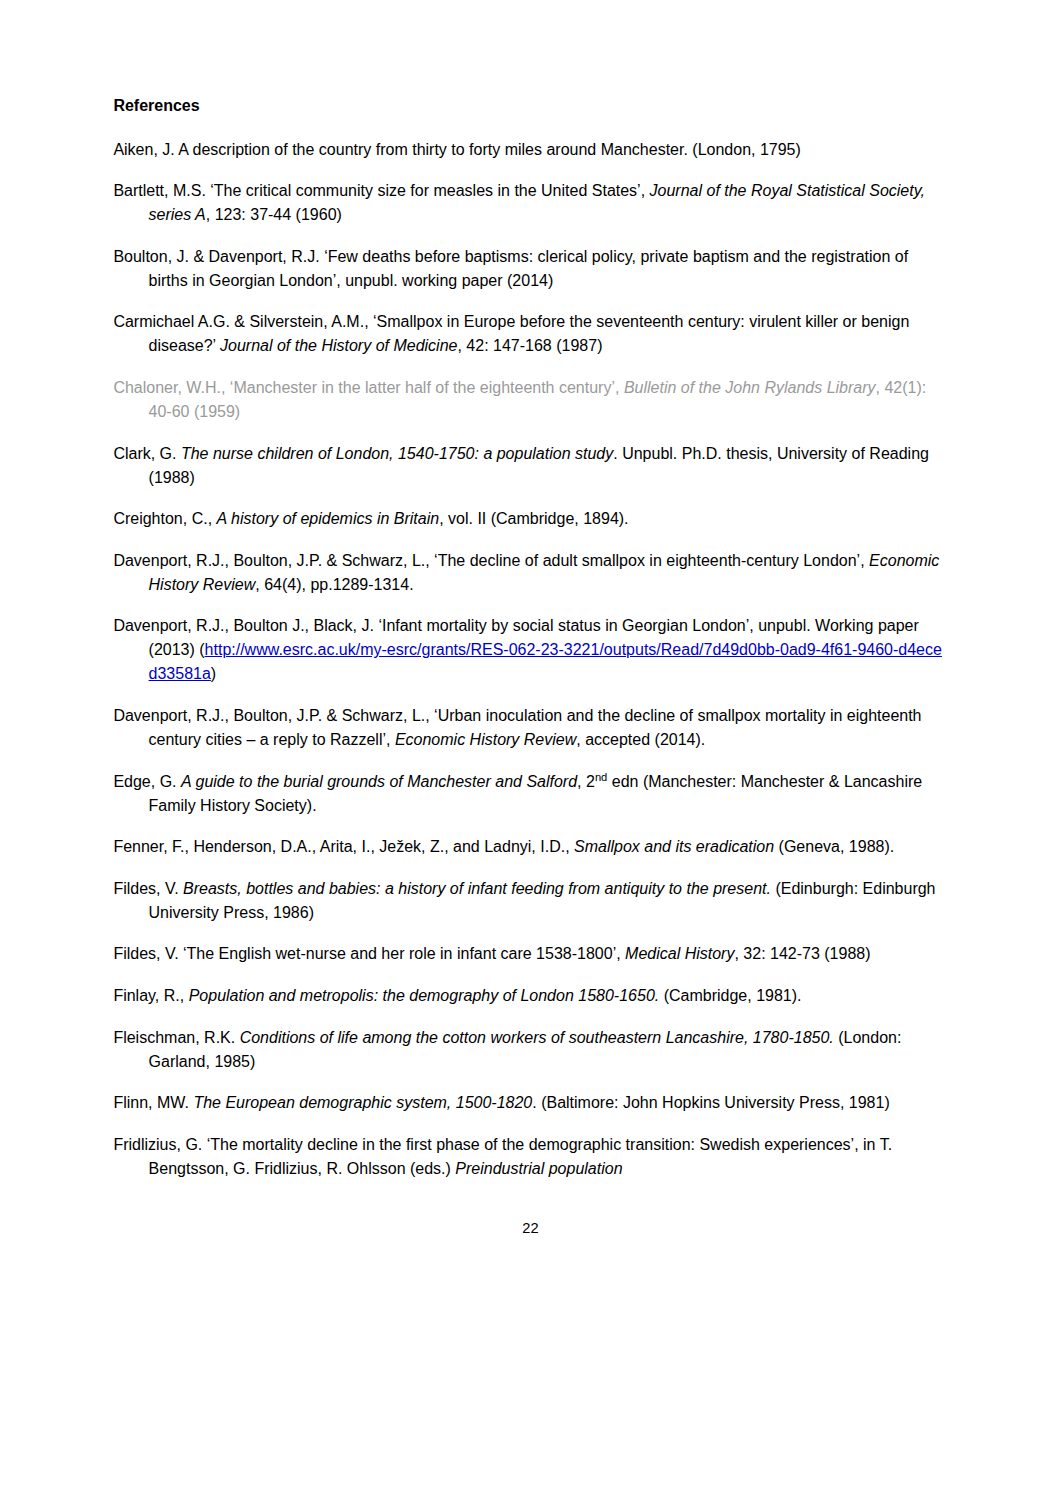References
Aiken, J. A description of the country from thirty to forty miles around Manchester. (London, 1795)
Bartlett, M.S. ‘The critical community size for measles in the United States’, Journal of the Royal Statistical Society, series A, 123: 37-44 (1960)
Boulton, J. & Davenport, R.J. ‘Few deaths before baptisms: clerical policy, private baptism and the registration of births in Georgian London’, unpubl. working paper (2014)
Carmichael A.G. & Silverstein, A.M., ‘Smallpox in Europe before the seventeenth century: virulent killer or benign disease?’ Journal of the History of Medicine, 42: 147-168 (1987)
Chaloner, W.H., ‘Manchester in the latter half of the eighteenth century’, Bulletin of the John Rylands Library, 42(1): 40-60 (1959)
Clark, G. The nurse children of London, 1540-1750: a population study. Unpubl. Ph.D. thesis, University of Reading (1988)
Creighton, C., A history of epidemics in Britain, vol. II (Cambridge, 1894).
Davenport, R.J., Boulton, J.P. & Schwarz, L., ‘The decline of adult smallpox in eighteenth-century London’, Economic History Review, 64(4), pp.1289-1314.
Davenport, R.J., Boulton J., Black, J. ‘Infant mortality by social status in Georgian London’, unpubl. Working paper (2013) (http://www.esrc.ac.uk/my-esrc/grants/RES-062-23-3221/outputs/Read/7d49d0bb-0ad9-4f61-9460-d4eced33581a)
Davenport, R.J., Boulton, J.P. & Schwarz, L., ‘Urban inoculation and the decline of smallpox mortality in eighteenth century cities – a reply to Razzell’, Economic History Review, accepted (2014).
Edge, G. A guide to the burial grounds of Manchester and Salford, 2nd edn (Manchester: Manchester & Lancashire Family History Society).
Fenner, F., Henderson, D.A., Arita, I., Ježek, Z., and Ladnyi, I.D., Smallpox and its eradication (Geneva, 1988).
Fildes, V. Breasts, bottles and babies: a history of infant feeding from antiquity to the present. (Edinburgh: Edinburgh University Press, 1986)
Fildes, V. ‘The English wet-nurse and her role in infant care 1538-1800’, Medical History, 32: 142-73 (1988)
Finlay, R., Population and metropolis: the demography of London 1580-1650. (Cambridge, 1981).
Fleischman, R.K. Conditions of life among the cotton workers of southeastern Lancashire, 1780-1850. (London: Garland, 1985)
Flinn, MW. The European demographic system, 1500-1820. (Baltimore: John Hopkins University Press, 1981)
Fridlizius, G. ‘The mortality decline in the first phase of the demographic transition: Swedish experiences’, in T. Bengtsson, G. Fridlizius, R. Ohlsson (eds.) Preindustrial population
22